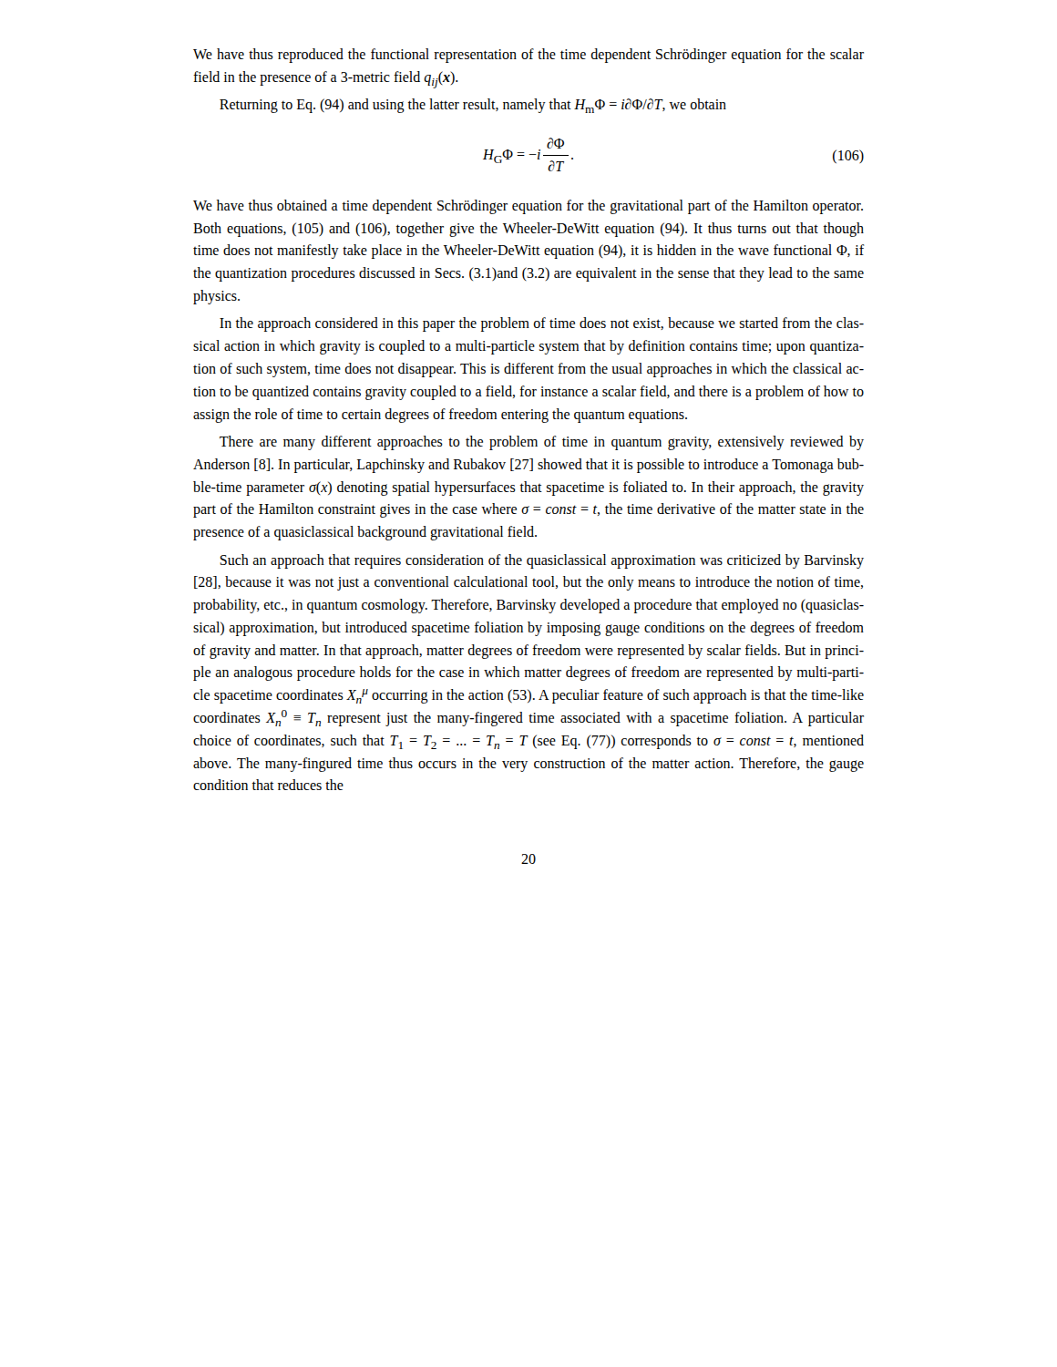We have thus reproduced the functional representation of the time dependent Schrödinger equation for the scalar field in the presence of a 3-metric field qij(x).
Returning to Eq. (94) and using the latter result, namely that HmΦ = i∂Φ/∂T, we obtain
HGΦ = −i∂Φ∂T. (106)
We have thus obtained a time dependent Schrödinger equation for the gravitational part of the Hamilton operator. Both equations, (105) and (106), together give the Wheeler-DeWitt equation (94). It thus turns out that though time does not manifestly take place in the Wheeler-DeWitt equation (94), it is hidden in the wave functional Φ, if the quantization procedures discussed in Secs. (3.1)and (3.2) are equivalent in the sense that they lead to the same physics.
In the approach considered in this paper the problem of time does not exist, because we started from the classical action in which gravity is coupled to a multi-particle system that by definition contains time; upon quantization of such system, time does not disappear. This is different from the usual approaches in which the classical action to be quantized contains gravity coupled to a field, for instance a scalar field, and there is a problem of how to assign the role of time to certain degrees of freedom entering the quantum equations.
There are many different approaches to the problem of time in quantum gravity, extensively reviewed by Anderson [8]. In particular, Lapchinsky and Rubakov [27] showed that it is possible to introduce a Tomonaga bubble-time parameter σ(x) denoting spatial hypersurfaces that spacetime is foliated to. In their approach, the gravity part of the Hamilton constraint gives in the case where σ = const = t, the time derivative of the matter state in the presence of a quasiclassical background gravitational field.
Such an approach that requires consideration of the quasiclassical approximation was criticized by Barvinsky [28], because it was not just a conventional calculational tool, but the only means to introduce the notion of time, probability, etc., in quantum cosmology. Therefore, Barvinsky developed a procedure that employed no (quasiclassical) approximation, but introduced spacetime foliation by imposing gauge conditions on the degrees of freedom of gravity and matter. In that approach, matter degrees of freedom were represented by scalar fields. But in principle an analogous procedure holds for the case in which matter degrees of freedom are represented by multi-particle spacetime coordinates Xnμ occurring in the action (53). A peculiar feature of such approach is that the time-like coordinates Xn0 ≡ Tn represent just the many-fingered time associated with a spacetime foliation. A particular choice of coordinates, such that T1 = T2 = ... = Tn = T (see Eq. (77)) corresponds to σ = const = t, mentioned above. The many-fingured time thus occurs in the very construction of the matter action. Therefore, the gauge condition that reduces the
20